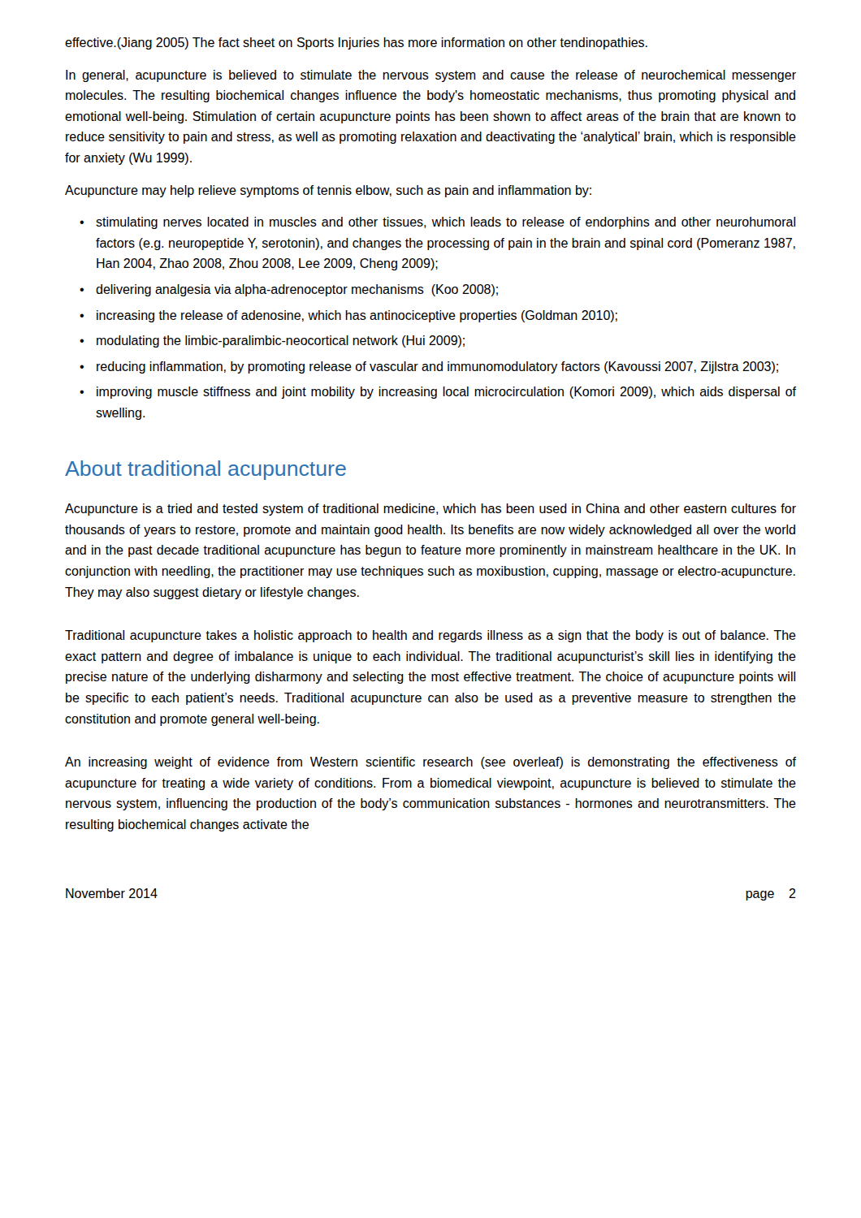effective.(Jiang 2005) The fact sheet on Sports Injuries has more information on other tendinopathies.
In general, acupuncture is believed to stimulate the nervous system and cause the release of neurochemical messenger molecules. The resulting biochemical changes influence the body's homeostatic mechanisms, thus promoting physical and emotional well-being. Stimulation of certain acupuncture points has been shown to affect areas of the brain that are known to reduce sensitivity to pain and stress, as well as promoting relaxation and deactivating the ‘analytical’ brain, which is responsible for anxiety (Wu 1999).
Acupuncture may help relieve symptoms of tennis elbow, such as pain and inflammation by:
stimulating nerves located in muscles and other tissues, which leads to release of endorphins and other neurohumoral factors (e.g. neuropeptide Y, serotonin), and changes the processing of pain in the brain and spinal cord (Pomeranz 1987, Han 2004, Zhao 2008, Zhou 2008, Lee 2009, Cheng 2009);
delivering analgesia via alpha-adrenoceptor mechanisms (Koo 2008);
increasing the release of adenosine, which has antinociceptive properties (Goldman 2010);
modulating the limbic-paralimbic-neocortical network (Hui 2009);
reducing inflammation, by promoting release of vascular and immunomodulatory factors (Kavoussi 2007, Zijlstra 2003);
improving muscle stiffness and joint mobility by increasing local microcirculation (Komori 2009), which aids dispersal of swelling.
About traditional acupuncture
Acupuncture is a tried and tested system of traditional medicine, which has been used in China and other eastern cultures for thousands of years to restore, promote and maintain good health. Its benefits are now widely acknowledged all over the world and in the past decade traditional acupuncture has begun to feature more prominently in mainstream healthcare in the UK. In conjunction with needling, the practitioner may use techniques such as moxibustion, cupping, massage or electro-acupuncture. They may also suggest dietary or lifestyle changes.
Traditional acupuncture takes a holistic approach to health and regards illness as a sign that the body is out of balance. The exact pattern and degree of imbalance is unique to each individual. The traditional acupuncturist’s skill lies in identifying the precise nature of the underlying disharmony and selecting the most effective treatment. The choice of acupuncture points will be specific to each patient’s needs. Traditional acupuncture can also be used as a preventive measure to strengthen the constitution and promote general well-being.
An increasing weight of evidence from Western scientific research (see overleaf) is demonstrating the effectiveness of acupuncture for treating a wide variety of conditions. From a biomedical viewpoint, acupuncture is believed to stimulate the nervous system, influencing the production of the body’s communication substances - hormones and neurotransmitters. The resulting biochemical changes activate the
November 2014 page 2